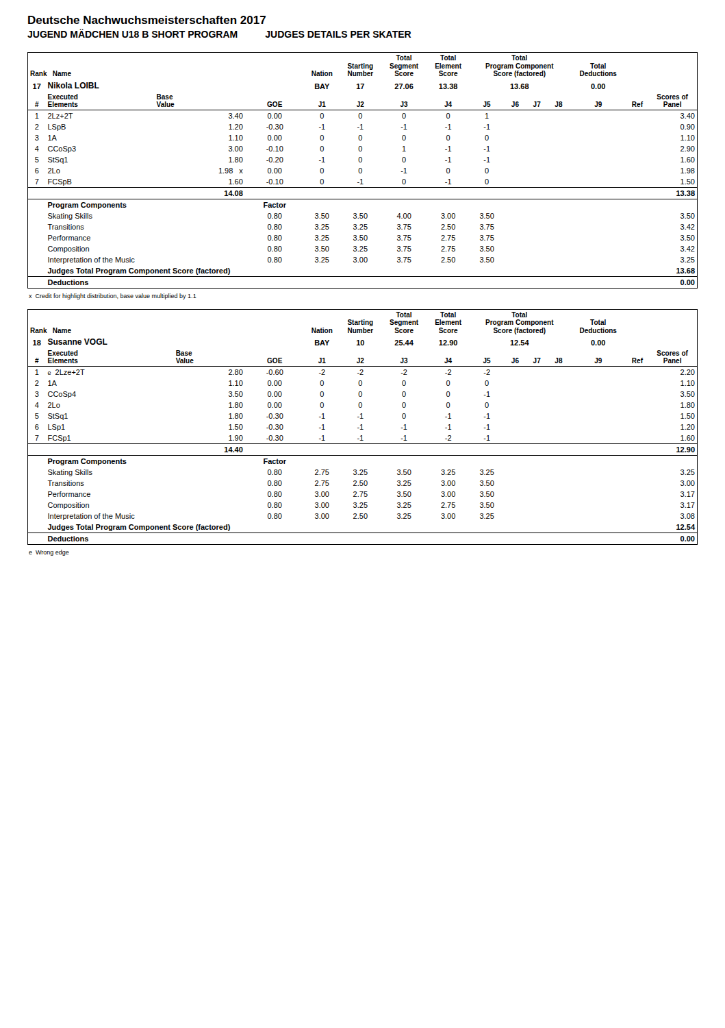Deutsche Nachwuchsmeisterschaften 2017
JUGEND MÄDCHEN U18 B SHORT PROGRAMJUDGES DETAILS PER SKATER
| Rank Name | Nation | Starting Number | Total Segment Score | Total Element Score | Total Program Component Score (factored) | Total Deductions |
| --- | --- | --- | --- | --- | --- | --- |
| 17 | Nikola LOIBL | BAY | 17 | 27.06 | 13.38 | 13.68 | 0.00 |
| # | Executed Elements | Base Value | GOE | J1 | J2 | J3 | J4 | J5 | J6 | J7 | J8 | J9 | Ref | Scores of Panel |
| 1 | 2Lz+2T | 3.40 | 0.00 | 0 | 0 | 0 | 0 | 1 | | | | | | 3.40 |
| 2 | LSpB | 1.20 | -0.30 | -1 | -1 | -1 | -1 | -1 | | | | | | 0.90 |
| 3 | 1A | 1.10 | 0.00 | 0 | 0 | 0 | 0 | 0 | | | | | | 1.10 |
| 4 | CCoSp3 | 3.00 | -0.10 | 0 | 0 | 1 | -1 | -1 | | | | | | 2.90 |
| 5 | StSq1 | 1.80 | -0.20 | -1 | 0 | 0 | -1 | -1 | | | | | | 1.60 |
| 6 | 2Lo | 1.98 x | 0.00 | 0 | 0 | -1 | 0 | 0 | | | | | | 1.98 |
| 7 | FCSpB | 1.60 | -0.10 | 0 | -1 | 0 | -1 | 0 | | | | | | 1.50 |
| | | 14.08 | | | 13.38 |
| | Program Components | Factor | | |
| | Skating Skills | 0.80 | 3.50 | 3.50 | 4.00 | 3.00 | 3.50 | | | | | | 3.50 |
| | Transitions | 0.80 | 3.25 | 3.25 | 3.75 | 2.50 | 3.75 | | | | | | 3.42 |
| | Performance | 0.80 | 3.25 | 3.50 | 3.75 | 2.75 | 3.75 | | | | | | 3.50 |
| | Composition | 0.80 | 3.50 | 3.25 | 3.75 | 2.75 | 3.50 | | | | | | 3.42 |
| | Interpretation of the Music | 0.80 | 3.25 | 3.00 | 3.75 | 2.50 | 3.50 | | | | | | 3.25 |
| | Judges Total Program Component Score (factored) | | 13.68 |
| | Deductions | | 0.00 |
x Credit for highlight distribution, base value multiplied by 1.1
| Rank Name | Nation | Starting Number | Total Segment Score | Total Element Score | Total Program Component Score (factored) | Total Deductions |
| --- | --- | --- | --- | --- | --- | --- |
| 18 | Susanne VOGL | BAY | 10 | 25.44 | 12.90 | 12.54 | 0.00 |
| # | Executed Elements | Base Value | GOE | J1 | J2 | J3 | J4 | J5 | J6 | J7 | J8 | J9 | Ref | Scores of Panel |
| 1 | e 2Lze+2T | 2.80 | -0.60 | -2 | -2 | -2 | -2 | -2 | | | | | | 2.20 |
| 2 | 1A | 1.10 | 0.00 | 0 | 0 | 0 | 0 | 0 | | | | | | 1.10 |
| 3 | CCoSp4 | 3.50 | 0.00 | 0 | 0 | 0 | 0 | -1 | | | | | | 3.50 |
| 4 | 2Lo | 1.80 | 0.00 | 0 | 0 | 0 | 0 | 0 | | | | | | 1.80 |
| 5 | StSq1 | 1.80 | -0.30 | -1 | -1 | 0 | -1 | -1 | | | | | | 1.50 |
| 6 | LSp1 | 1.50 | -0.30 | -1 | -1 | -1 | -1 | -1 | | | | | | 1.20 |
| 7 | FCSp1 | 1.90 | -0.30 | -1 | -1 | -1 | -2 | -1 | | | | | | 1.60 |
| | | 14.40 | | | 12.90 |
| | Program Components | Factor | | |
| | Skating Skills | 0.80 | 2.75 | 3.25 | 3.50 | 3.25 | 3.25 | | | | | | 3.25 |
| | Transitions | 0.80 | 2.75 | 2.50 | 3.25 | 3.00 | 3.50 | | | | | | 3.00 |
| | Performance | 0.80 | 3.00 | 2.75 | 3.50 | 3.00 | 3.50 | | | | | | 3.17 |
| | Composition | 0.80 | 3.00 | 3.25 | 3.25 | 2.75 | 3.50 | | | | | | 3.17 |
| | Interpretation of the Music | 0.80 | 3.00 | 2.50 | 3.25 | 3.00 | 3.25 | | | | | | 3.08 |
| | Judges Total Program Component Score (factored) | | 12.54 |
| | Deductions | | 0.00 |
e Wrong edge